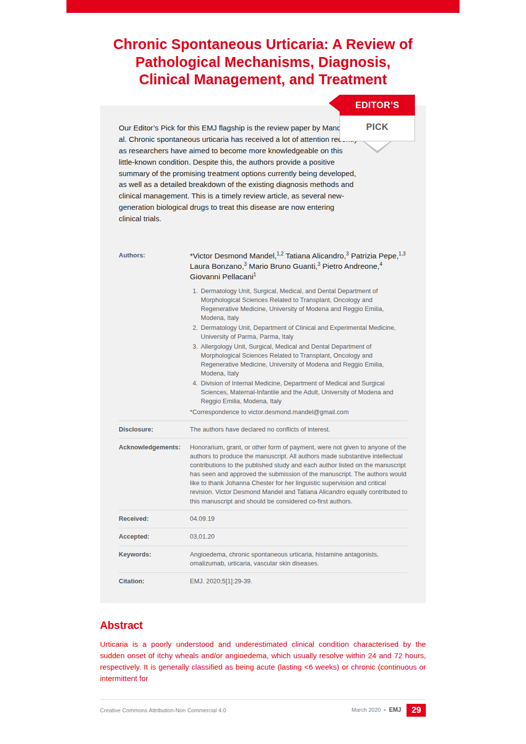Chronic Spontaneous Urticaria: A Review of Pathological Mechanisms, Diagnosis, Clinical Management, and Treatment
EDITOR’S
PICK
Our Editor’s Pick for this EMJ flagship is the review paper by Mandel et al. Chronic spontaneous urticaria has received a lot of attention recently as researchers have aimed to become more knowledgeable on this little-known condition. Despite this, the authors provide a positive summary of the promising treatment options currently being developed, as well as a detailed breakdown of the existing diagnosis methods and clinical management. This is a timely review article, as several new-generation biological drugs to treat this disease are now entering clinical trials.
| Authors: | *Victor Desmond Mandel, 1,2 Tatiana Alicandro, 3 Patrizia Pepe, 1,3 Laura Bonzano, 3 Mario Bruno Guanti, 3 Pietro Andreone, 4 Giovanni Pellacani 1 Dermatology Unit, Surgical, Medical, and Dental Department of Morphological Sciences Related to Transplant, Oncology and Regenerative Medicine, University of Modena and Reggio Emilia, Modena, Italy Dermatology Unit, Department of Clinical and Experimental Medicine, University of Parma, Parma, Italy Allergology Unit, Surgical, Medical and Dental Department of Morphological Sciences Related to Transplant, Oncology and Regenerative Medicine, University of Modena and Reggio Emilia, Modena, Italy Division of Internal Medicine, Department of Medical and Surgical Sciences, Maternal-Infantile and the Adult, University of Modena and Reggio Emilia, Modena, Italy *Correspondence to victor.desmond.mandel@gmail.com |
| Disclosure: | The authors have declared no conflicts of interest. |
| Acknowledgements: | Honorarium, grant, or other form of payment, were not given to anyone of the authors to produce the manuscript. All authors made substantive intellectual contributions to the published study and each author listed on the manuscript has seen and approved the submission of the manuscript. The authors would like to thank Johanna Chester for her linguistic supervision and critical revision. Victor Desmond Mandel and Tatiana Alicandro equally contributed to this manuscript and should be considered co-first authors. |
| Received: | 04.09.19 |
| Accepted: | 03.01.20 |
| Keywords: | Angioedema, chronic spontaneous urticaria, histamine antagonists, omalizumab, urticaria, vascular skin diseases. |
| Citation: | EMJ. 2020;5[1]:29-39. |
Abstract
Urticaria is a poorly understood and underestimated clinical condition characterised by the sudden onset of itchy wheals and/or angioedema, which usually resolve within 24 and 72 hours, respectively. It is generally classified as being acute (lasting <6 weeks) or chronic (continuous or intermittent for
Creative Commons Attribution-Non Commercial 4.0
March 2020 • EMJ 29